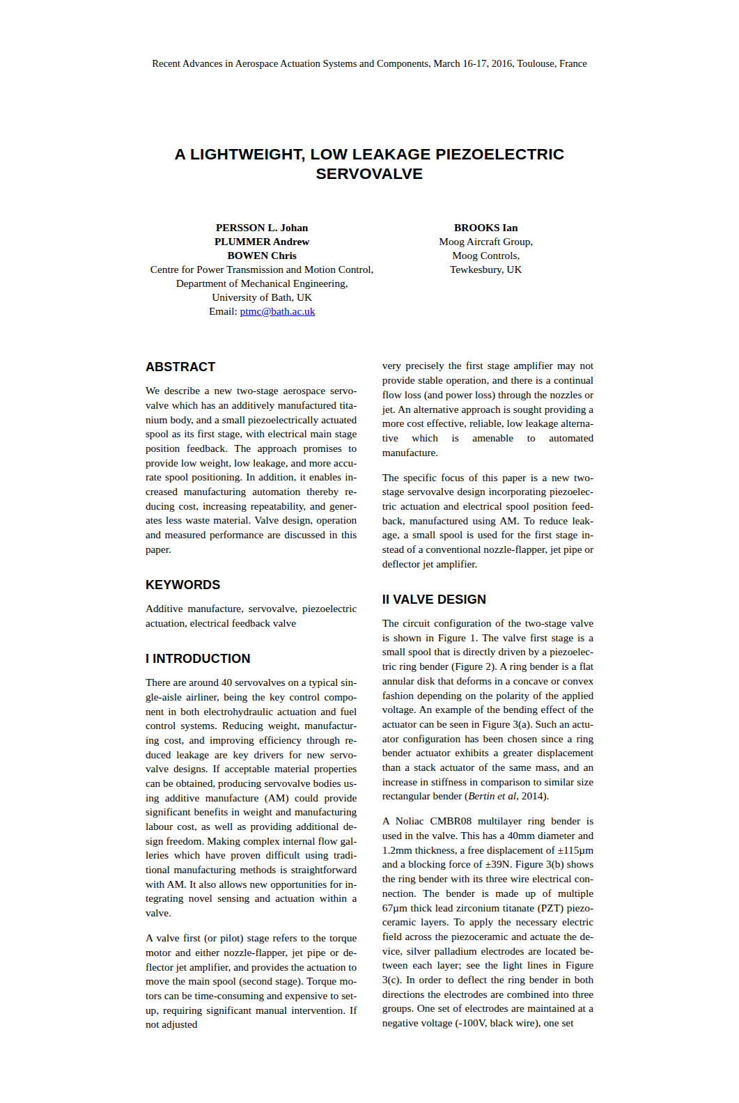Recent Advances in Aerospace Actuation Systems and Components, March 16-17, 2016, Toulouse, France
A LIGHTWEIGHT, LOW LEAKAGE PIEZOELECTRIC SERVOVALVE
| PERSSON L. Johan PLUMMER Andrew BOWEN Chris Centre for Power Transmission and Motion Control, Department of Mechanical Engineering, University of Bath, UK Email: ptmc@bath.ac.uk | BROOKS Ian Moog Aircraft Group, Moog Controls, Tewkesbury, UK |
ABSTRACT
We describe a new two-stage aerospace servovalve which has an additively manufactured titanium body, and a small piezoelectrically actuated spool as its first stage, with electrical main stage position feedback. The approach promises to provide low weight, low leakage, and more accurate spool positioning. In addition, it enables increased manufacturing automation thereby reducing cost, increasing repeatability, and generates less waste material. Valve design, operation and measured performance are discussed in this paper.
KEYWORDS
Additive manufacture, servovalve, piezoelectric actuation, electrical feedback valve
I INTRODUCTION
There are around 40 servovalves on a typical single-aisle airliner, being the key control component in both electrohydraulic actuation and fuel control systems. Reducing weight, manufacturing cost, and improving efficiency through reduced leakage are key drivers for new servovalve designs. If acceptable material properties can be obtained, producing servovalve bodies using additive manufacture (AM) could provide significant benefits in weight and manufacturing labour cost, as well as providing additional design freedom. Making complex internal flow galleries which have proven difficult using traditional manufacturing methods is straightforward with AM. It also allows new opportunities for integrating novel sensing and actuation within a valve.
A valve first (or pilot) stage refers to the torque motor and either nozzle-flapper, jet pipe or deflector jet amplifier, and provides the actuation to move the main spool (second stage). Torque motors can be time-consuming and expensive to set-up, requiring significant manual intervention. If not adjusted
very precisely the first stage amplifier may not provide stable operation, and there is a continual flow loss (and power loss) through the nozzles or jet. An alternative approach is sought providing a more cost effective, reliable, low leakage alternative which is amenable to automated manufacture.
The specific focus of this paper is a new two-stage servovalve design incorporating piezoelectric actuation and electrical spool position feedback, manufactured using AM. To reduce leakage, a small spool is used for the first stage instead of a conventional nozzle-flapper, jet pipe or deflector jet amplifier.
II VALVE DESIGN
The circuit configuration of the two-stage valve is shown in Figure 1. The valve first stage is a small spool that is directly driven by a piezoelectric ring bender (Figure 2). A ring bender is a flat annular disk that deforms in a concave or convex fashion depending on the polarity of the applied voltage. An example of the bending effect of the actuator can be seen in Figure 3(a). Such an actuator configuration has been chosen since a ring bender actuator exhibits a greater displacement than a stack actuator of the same mass, and an increase in stiffness in comparison to similar size rectangular bender (Bertin et al, 2014).
A Noliac CMBR08 multilayer ring bender is used in the valve. This has a 40mm diameter and 1.2mm thickness, a free displacement of ±115µm and a blocking force of ±39N. Figure 3(b) shows the ring bender with its three wire electrical connection. The bender is made up of multiple 67µm thick lead zirconium titanate (PZT) piezoceramic layers. To apply the necessary electric field across the piezoceramic and actuate the device, silver palladium electrodes are located between each layer; see the light lines in Figure 3(c). In order to deflect the ring bender in both directions the electrodes are combined into three groups. One set of electrodes are maintained at a negative voltage (-100V, black wire), one set